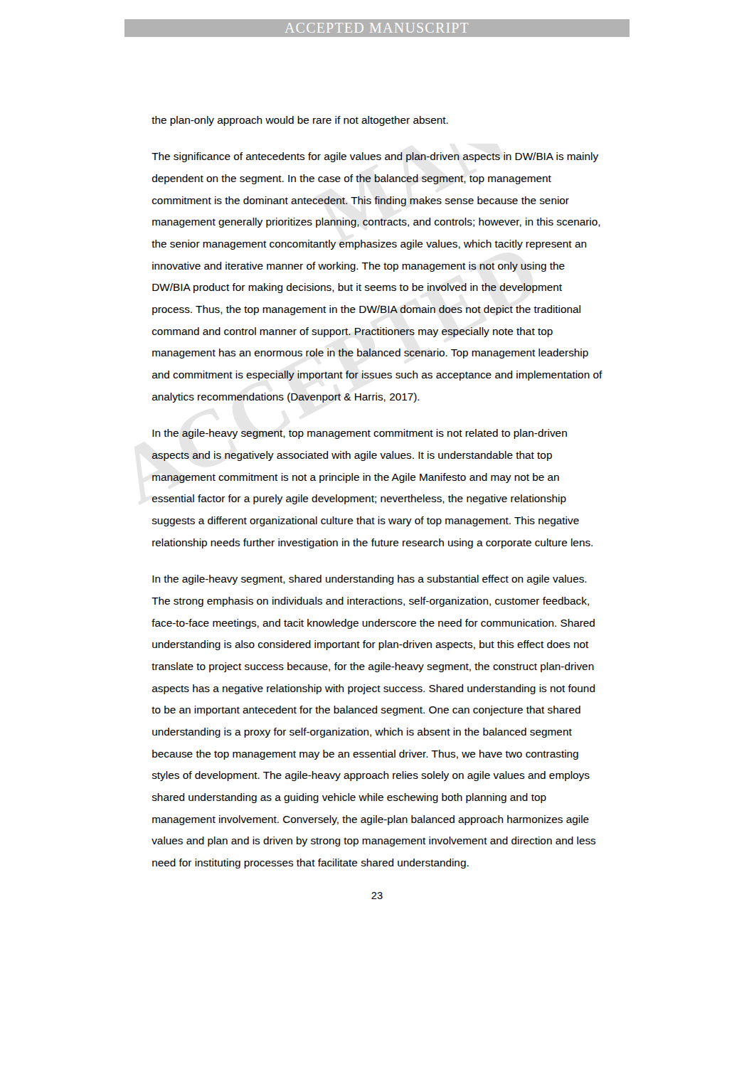ACCEPTED MANUSCRIPT
MANUSCRIPT ACCEPTED
the plan-only approach would be rare if not altogether absent.
The significance of antecedents for agile values and plan-driven aspects in DW/BIA is mainly dependent on the segment. In the case of the balanced segment, top management commitment is the dominant antecedent. This finding makes sense because the senior management generally prioritizes planning, contracts, and controls; however, in this scenario, the senior management concomitantly emphasizes agile values, which tacitly represent an innovative and iterative manner of working. The top management is not only using the DW/BIA product for making decisions, but it seems to be involved in the development process. Thus, the top management in the DW/BIA domain does not depict the traditional command and control manner of support. Practitioners may especially note that top management has an enormous role in the balanced scenario. Top management leadership and commitment is especially important for issues such as acceptance and implementation of analytics recommendations (Davenport & Harris, 2017).
In the agile-heavy segment, top management commitment is not related to plan-driven aspects and is negatively associated with agile values. It is understandable that top management commitment is not a principle in the Agile Manifesto and may not be an essential factor for a purely agile development; nevertheless, the negative relationship suggests a different organizational culture that is wary of top management. This negative relationship needs further investigation in the future research using a corporate culture lens.
In the agile-heavy segment, shared understanding has a substantial effect on agile values. The strong emphasis on individuals and interactions, self-organization, customer feedback, face-to-face meetings, and tacit knowledge underscore the need for communication. Shared understanding is also considered important for plan-driven aspects, but this effect does not translate to project success because, for the agile-heavy segment, the construct plan-driven aspects has a negative relationship with project success. Shared understanding is not found to be an important antecedent for the balanced segment. One can conjecture that shared understanding is a proxy for self-organization, which is absent in the balanced segment because the top management may be an essential driver. Thus, we have two contrasting styles of development. The agile-heavy approach relies solely on agile values and employs shared understanding as a guiding vehicle while eschewing both planning and top management involvement. Conversely, the agile-plan balanced approach harmonizes agile values and plan and is driven by strong top management involvement and direction and less need for instituting processes that facilitate shared understanding.
23